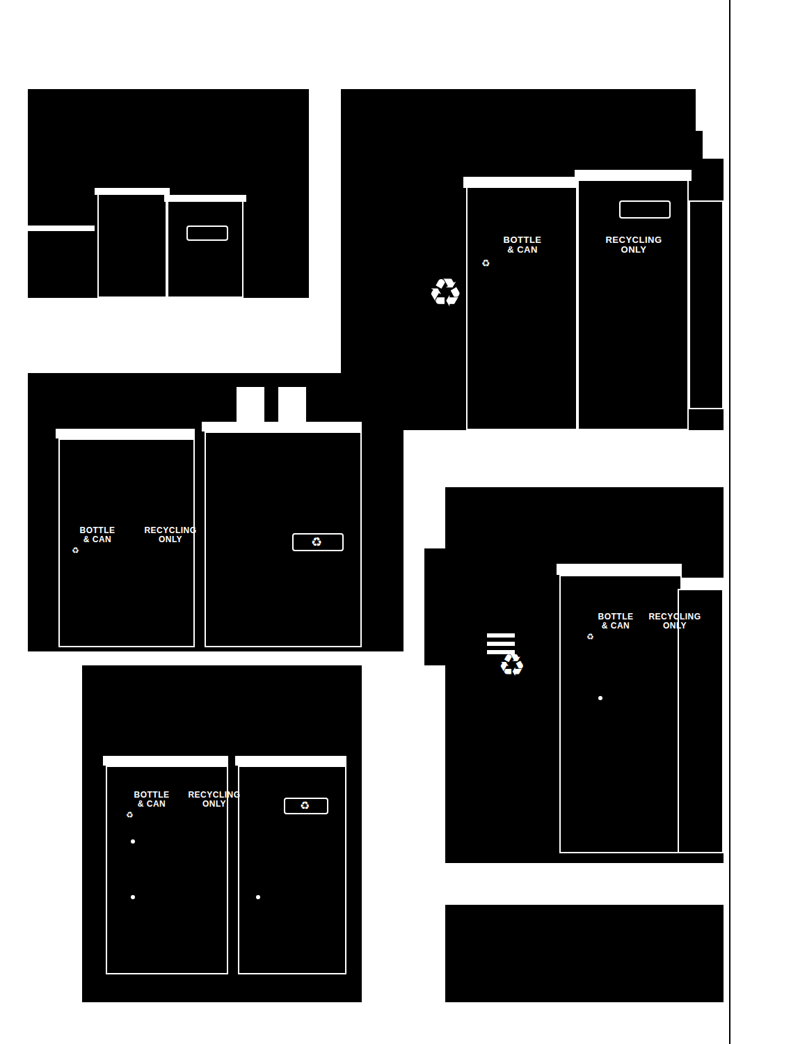BOTTLE
& CAN
♻
RECYCLING
ONLY
♻
BOTTLE
& CAN
♻
RECYCLING
ONLY
♻
BOTTLE
& CAN
♻
RECYCLING
ONLY
♻
BOTTLE
& CAN
♻
RECYCLING
ONLY
♻